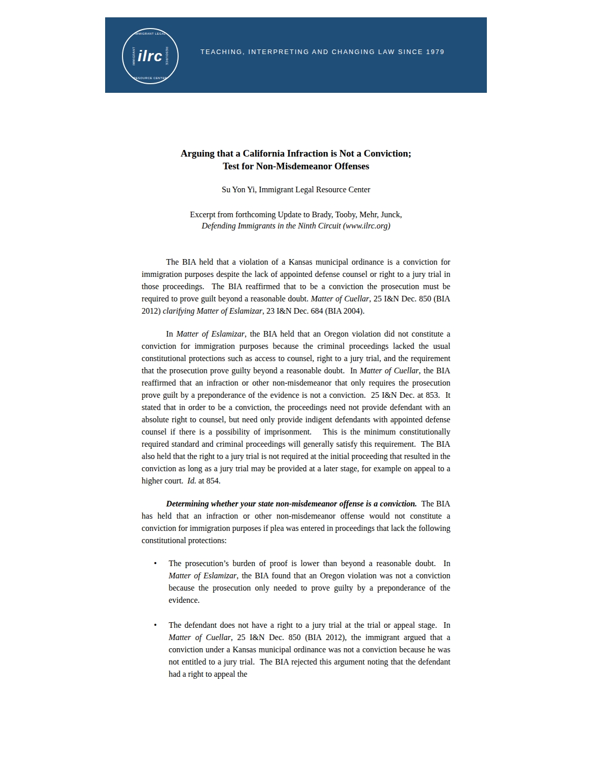Immigrant Legal
ilrc
Resource Center
Immigrant
Resource
Teaching, Interpreting and Changing Law Since 1979
Arguing that a California Infraction is Not a Conviction;
Test for Non-Misdemeanor Offenses
Su Yon Yi, Immigrant Legal Resource Center
Excerpt from forthcoming Update to Brady, Tooby, Mehr, Junck,
Defending Immigrants in the Ninth Circuit (www.ilrc.org)
The BIA held that a violation of a Kansas municipal ordinance is a conviction for immigration purposes despite the lack of appointed defense counsel or right to a jury trial in those proceedings. The BIA reaffirmed that to be a conviction the prosecution must be required to prove guilt beyond a reasonable doubt. Matter of Cuellar, 25 I&N Dec. 850 (BIA 2012) clarifying Matter of Eslamizar, 23 I&N Dec. 684 (BIA 2004).
In Matter of Eslamizar, the BIA held that an Oregon violation did not constitute a conviction for immigration purposes because the criminal proceedings lacked the usual constitutional protections such as access to counsel, right to a jury trial, and the requirement that the prosecution prove guilty beyond a reasonable doubt. In Matter of Cuellar, the BIA reaffirmed that an infraction or other non-misdemeanor that only requires the prosecution prove guilt by a preponderance of the evidence is not a conviction. 25 I&N Dec. at 853. It stated that in order to be a conviction, the proceedings need not provide defendant with an absolute right to counsel, but need only provide indigent defendants with appointed defense counsel if there is a possibility of imprisonment. This is the minimum constitutionally required standard and criminal proceedings will generally satisfy this requirement. The BIA also held that the right to a jury trial is not required at the initial proceeding that resulted in the conviction as long as a jury trial may be provided at a later stage, for example on appeal to a higher court. Id. at 854.
Determining whether your state non-misdemeanor offense is a conviction. The BIA has held that an infraction or other non-misdemeanor offense would not constitute a conviction for immigration purposes if plea was entered in proceedings that lack the following constitutional protections:
The prosecution’s burden of proof is lower than beyond a reasonable doubt. In Matter of Eslamizar, the BIA found that an Oregon violation was not a conviction because the prosecution only needed to prove guilty by a preponderance of the evidence.
The defendant does not have a right to a jury trial at the trial or appeal stage. In Matter of Cuellar, 25 I&N Dec. 850 (BIA 2012), the immigrant argued that a conviction under a Kansas municipal ordinance was not a conviction because he was not entitled to a jury trial. The BIA rejected this argument noting that the defendant had a right to appeal the